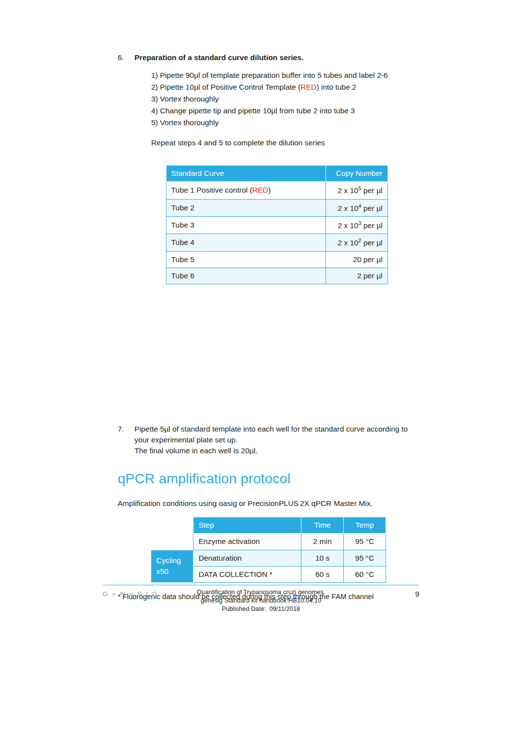6. Preparation of a standard curve dilution series.
1) Pipette 90µl of template preparation buffer into 5 tubes and label 2-6
2) Pipette 10µl of Positive Control Template (RED) into tube 2
3) Vortex thoroughly
4) Change pipette tip and pipette 10µl from tube 2 into tube 3
5) Vortex thoroughly
Repeat steps 4 and 5 to complete the dilution series
| Standard Curve | Copy Number |
| Tube 1 Positive control ( RED ) | 2 x 10 5 per µl |
| Tube 2 | 2 x 10 4 per µl |
| Tube 3 | 2 x 10 3 per µl |
| Tube 4 | 2 x 10 2 per µl |
| Tube 5 | 20 per µl |
| Tube 6 | 2 per µl |
7. Pipette 5µl of standard template into each well for the standard curve according to your experimental plate set up.
The final volume in each well is 20µl.
qPCR amplification protocol
Amplification conditions using oasig or PrecisionPLUS 2X qPCR Master Mix.
| | Step | Time | Temp |
| | Enzyme activation | 2 min | 95 °C |
| Cycling x50 | Denaturation | 10 s | 95 °C |
| DATA COLLECTION * | 60 s | 60 °C |
* Fluorogenic data should be collected during this step through the FAM channel
G = N = S I G
Quantification of Trypanosoma cruzi genomes.
genesig Standard kit handbook HB10.04.10
Published Date: 09/11/2018
9